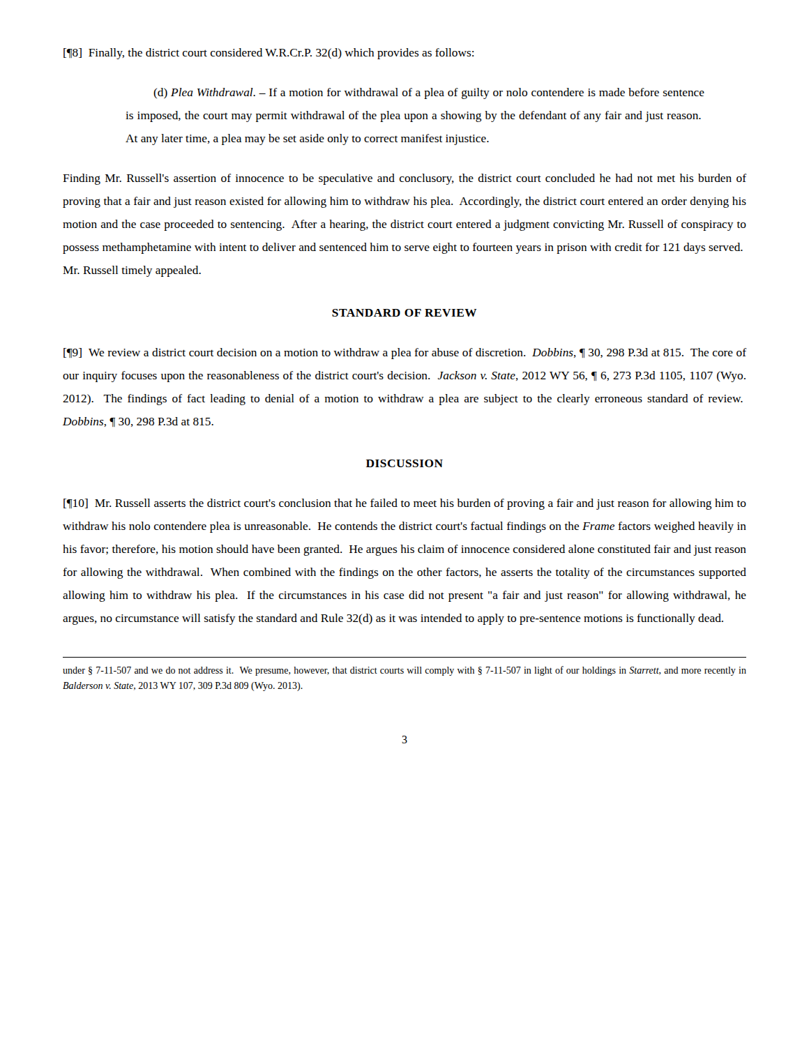[¶8] Finally, the district court considered W.R.Cr.P. 32(d) which provides as follows:
(d) Plea Withdrawal. – If a motion for withdrawal of a plea of guilty or nolo contendere is made before sentence is imposed, the court may permit withdrawal of the plea upon a showing by the defendant of any fair and just reason. At any later time, a plea may be set aside only to correct manifest injustice.
Finding Mr. Russell's assertion of innocence to be speculative and conclusory, the district court concluded he had not met his burden of proving that a fair and just reason existed for allowing him to withdraw his plea. Accordingly, the district court entered an order denying his motion and the case proceeded to sentencing. After a hearing, the district court entered a judgment convicting Mr. Russell of conspiracy to possess methamphetamine with intent to deliver and sentenced him to serve eight to fourteen years in prison with credit for 121 days served. Mr. Russell timely appealed.
STANDARD OF REVIEW
[¶9] We review a district court decision on a motion to withdraw a plea for abuse of discretion. Dobbins, ¶ 30, 298 P.3d at 815. The core of our inquiry focuses upon the reasonableness of the district court's decision. Jackson v. State, 2012 WY 56, ¶ 6, 273 P.3d 1105, 1107 (Wyo. 2012). The findings of fact leading to denial of a motion to withdraw a plea are subject to the clearly erroneous standard of review. Dobbins, ¶ 30, 298 P.3d at 815.
DISCUSSION
[¶10] Mr. Russell asserts the district court's conclusion that he failed to meet his burden of proving a fair and just reason for allowing him to withdraw his nolo contendere plea is unreasonable. He contends the district court's factual findings on the Frame factors weighed heavily in his favor; therefore, his motion should have been granted. He argues his claim of innocence considered alone constituted fair and just reason for allowing the withdrawal. When combined with the findings on the other factors, he asserts the totality of the circumstances supported allowing him to withdraw his plea. If the circumstances in his case did not present "a fair and just reason" for allowing withdrawal, he argues, no circumstance will satisfy the standard and Rule 32(d) as it was intended to apply to pre-sentence motions is functionally dead.
under § 7-11-507 and we do not address it. We presume, however, that district courts will comply with § 7-11-507 in light of our holdings in Starrett, and more recently in Balderson v. State, 2013 WY 107, 309 P.3d 809 (Wyo. 2013).
3